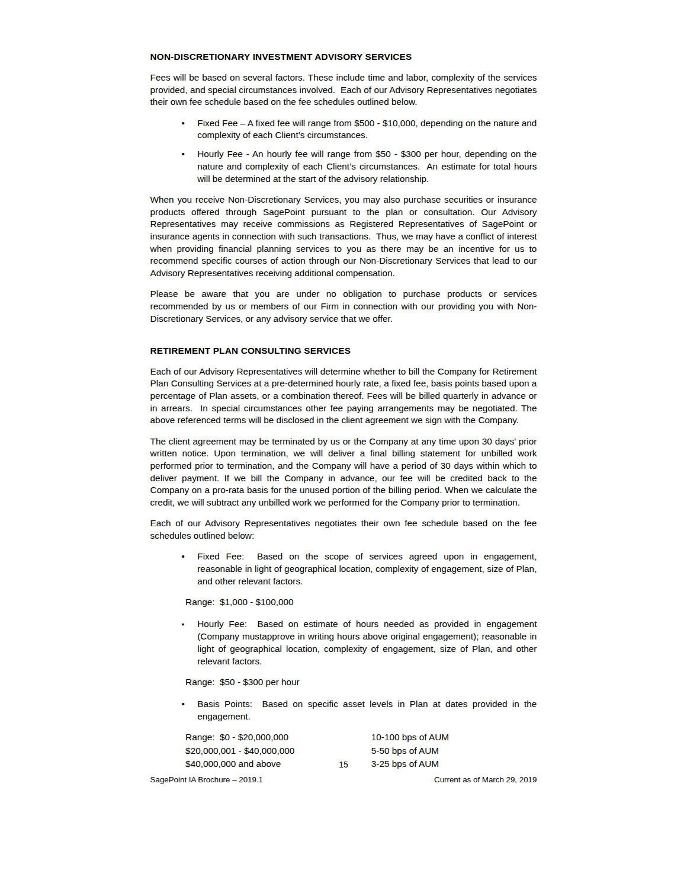NON-DISCRETIONARY INVESTMENT ADVISORY SERVICES
Fees will be based on several factors. These include time and labor, complexity of the services provided, and special circumstances involved. Each of our Advisory Representatives negotiates their own fee schedule based on the fee schedules outlined below.
Fixed Fee – A fixed fee will range from $500 - $10,000, depending on the nature and complexity of each Client’s circumstances.
Hourly Fee - An hourly fee will range from $50 - $300 per hour, depending on the nature and complexity of each Client’s circumstances. An estimate for total hours will be determined at the start of the advisory relationship.
When you receive Non-Discretionary Services, you may also purchase securities or insurance products offered through SagePoint pursuant to the plan or consultation. Our Advisory Representatives may receive commissions as Registered Representatives of SagePoint or insurance agents in connection with such transactions. Thus, we may have a conflict of interest when providing financial planning services to you as there may be an incentive for us to recommend specific courses of action through our Non-Discretionary Services that lead to our Advisory Representatives receiving additional compensation.
Please be aware that you are under no obligation to purchase products or services recommended by us or members of our Firm in connection with our providing you with Non-Discretionary Services, or any advisory service that we offer.
RETIREMENT PLAN CONSULTING SERVICES
Each of our Advisory Representatives will determine whether to bill the Company for Retirement Plan Consulting Services at a pre-determined hourly rate, a fixed fee, basis points based upon a percentage of Plan assets, or a combination thereof. Fees will be billed quarterly in advance or in arrears. In special circumstances other fee paying arrangements may be negotiated. The above referenced terms will be disclosed in the client agreement we sign with the Company.
The client agreement may be terminated by us or the Company at any time upon 30 days’ prior written notice. Upon termination, we will deliver a final billing statement for unbilled work performed prior to termination, and the Company will have a period of 30 days within which to deliver payment. If we bill the Company in advance, our fee will be credited back to the Company on a pro-rata basis for the unused portion of the billing period. When we calculate the credit, we will subtract any unbilled work we performed for the Company prior to termination.
Each of our Advisory Representatives negotiates their own fee schedule based on the fee schedules outlined below:
Fixed Fee: Based on the scope of services agreed upon in engagement, reasonable in light of geographical location, complexity of engagement, size of Plan, and other relevant factors.
Range: $1,000 - $100,000
Hourly Fee: Based on estimate of hours needed as provided in engagement (Company mustapprove in writing hours above original engagement); reasonable in light of geographical location, complexity of engagement, size of Plan, and other relevant factors.
Range: $50 - $300 per hour
Basis Points: Based on specific asset levels in Plan at dates provided in the engagement.
| Range: $0 - $20,000,000 | 10-100 bps of AUM |
| $20,000,001 - $40,000,000 | 5-50 bps of AUM |
| $40,000,000 and above | 3-25 bps of AUM |
15
SagePoint IA Brochure – 2019.1 Current as of March 29, 2019